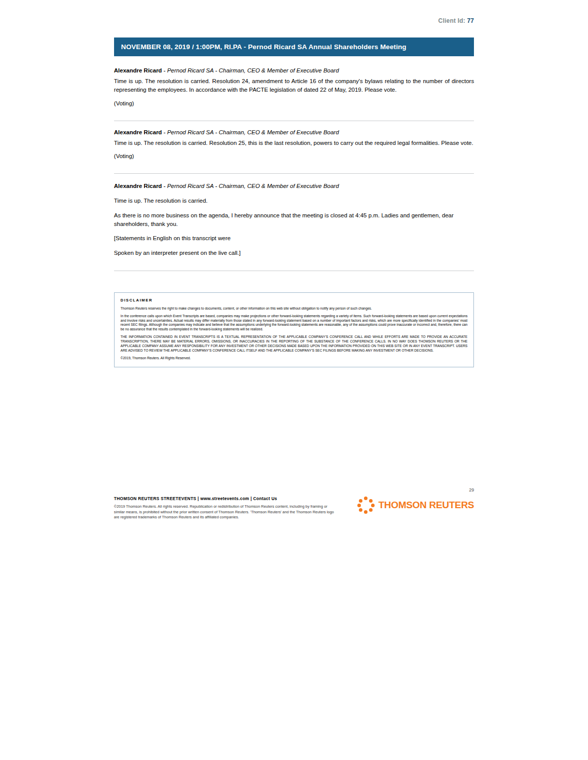Client Id: 77
NOVEMBER 08, 2019 / 1:00PM, RI.PA - Pernod Ricard SA Annual Shareholders Meeting
Alexandre Ricard - Pernod Ricard SA - Chairman, CEO & Member of Executive Board
Time is up. The resolution is carried. Resolution 24, amendment to Article 16 of the company's bylaws relating to the number of directors representing the employees. In accordance with the PACTE legislation of dated 22 of May, 2019. Please vote.
(Voting)
Alexandre Ricard - Pernod Ricard SA - Chairman, CEO & Member of Executive Board
Time is up. The resolution is carried. Resolution 25, this is the last resolution, powers to carry out the required legal formalities. Please vote.
(Voting)
Alexandre Ricard - Pernod Ricard SA - Chairman, CEO & Member of Executive Board
Time is up. The resolution is carried.
As there is no more business on the agenda, I hereby announce that the meeting is closed at 4:45 p.m. Ladies and gentlemen, dear shareholders, thank you.
[Statements in English on this transcript were
Spoken by an interpreter present on the live call.]
DISCLAIMER
Thomson Reuters reserves the right to make changes to documents, content, or other information on this web site without obligation to notify any person of such changes.
In the conference calls upon which Event Transcripts are based, companies may make projections or other forward-looking statements regarding a variety of items. Such forward-looking statements are based upon current expectations and involve risks and uncertainties. Actual results may differ materially from those stated in any forward-looking statement based on a number of important factors and risks, which are more specifically identified in the companies' most recent SEC filings. Although the companies may indicate and believe that the assumptions underlying the forward-looking statements are reasonable, any of the assumptions could prove inaccurate or incorrect and, therefore, there can be no assurance that the results contemplated in the forward-looking statements will be realized.
THE INFORMATION CONTAINED IN EVENT TRANSCRIPTS IS A TEXTUAL REPRESENTATION OF THE APPLICABLE COMPANY'S CONFERENCE CALL AND WHILE EFFORTS ARE MADE TO PROVIDE AN ACCURATE TRANSCRIPTION, THERE MAY BE MATERIAL ERRORS, OMISSIONS, OR INACCURACIES IN THE REPORTING OF THE SUBSTANCE OF THE CONFERENCE CALLS. IN NO WAY DOES THOMSON REUTERS OR THE APPLICABLE COMPANY ASSUME ANY RESPONSIBILITY FOR ANY INVESTMENT OR OTHER DECISIONS MADE BASED UPON THE INFORMATION PROVIDED ON THIS WEB SITE OR IN ANY EVENT TRANSCRIPT. USERS ARE ADVISED TO REVIEW THE APPLICABLE COMPANY'S CONFERENCE CALL ITSELF AND THE APPLICABLE COMPANY'S SEC FILINGS BEFORE MAKING ANY INVESTMENT OR OTHER DECISIONS.
©2019, Thomson Reuters. All Rights Reserved.
29
THOMSON REUTERS STREETEVENTS | www.streetevents.com | Contact Us
©2019 Thomson Reuters. All rights reserved. Republication or redistribution of Thomson Reuters content, including by framing or similar means, is prohibited without the prior written consent of Thomson Reuters. 'Thomson Reuters' and the Thomson Reuters logo are registered trademarks of Thomson Reuters and its affiliated companies.
THOMSON REUTERS